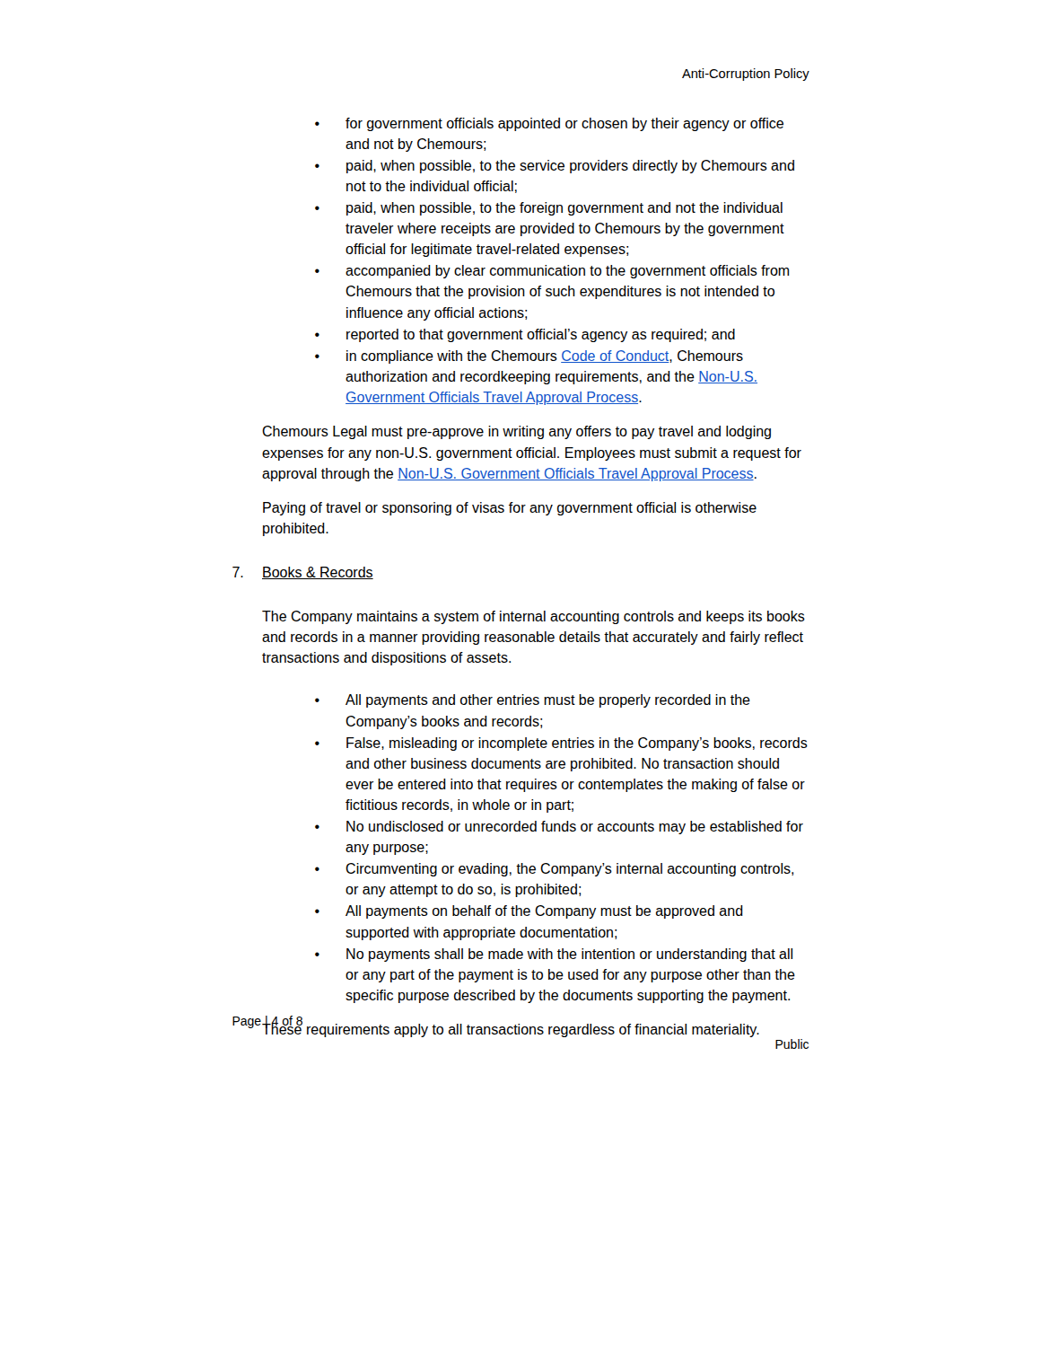Anti-Corruption Policy
for government officials appointed or chosen by their agency or office and not by Chemours;
paid, when possible, to the service providers directly by Chemours and not to the individual official;
paid, when possible, to the foreign government and not the individual traveler where receipts are provided to Chemours by the government official for legitimate travel-related expenses;
accompanied by clear communication to the government officials from Chemours that the provision of such expenditures is not intended to influence any official actions;
reported to that government official’s agency as required; and
in compliance with the Chemours Code of Conduct, Chemours authorization and recordkeeping requirements, and the Non-U.S. Government Officials Travel Approval Process.
Chemours Legal must pre-approve in writing any offers to pay travel and lodging expenses for any non-U.S. government official. Employees must submit a request for approval through the Non-U.S. Government Officials Travel Approval Process.
Paying of travel or sponsoring of visas for any government official is otherwise prohibited.
7.
Books & Records
The Company maintains a system of internal accounting controls and keeps its books and records in a manner providing reasonable details that accurately and fairly reflect transactions and dispositions of assets.
All payments and other entries must be properly recorded in the Company’s books and records;
False, misleading or incomplete entries in the Company’s books, records and other business documents are prohibited. No transaction should ever be entered into that requires or contemplates the making of false or fictitious records, in whole or in part;
No undisclosed or unrecorded funds or accounts may be established for any purpose;
Circumventing or evading, the Company’s internal accounting controls, or any attempt to do so, is prohibited;
All payments on behalf of the Company must be approved and supported with appropriate documentation;
No payments shall be made with the intention or understanding that all or any part of the payment is to be used for any purpose other than the specific purpose described by the documents supporting the payment.
These requirements apply to all transactions regardless of financial materiality.
Page | 4 of 8
Public